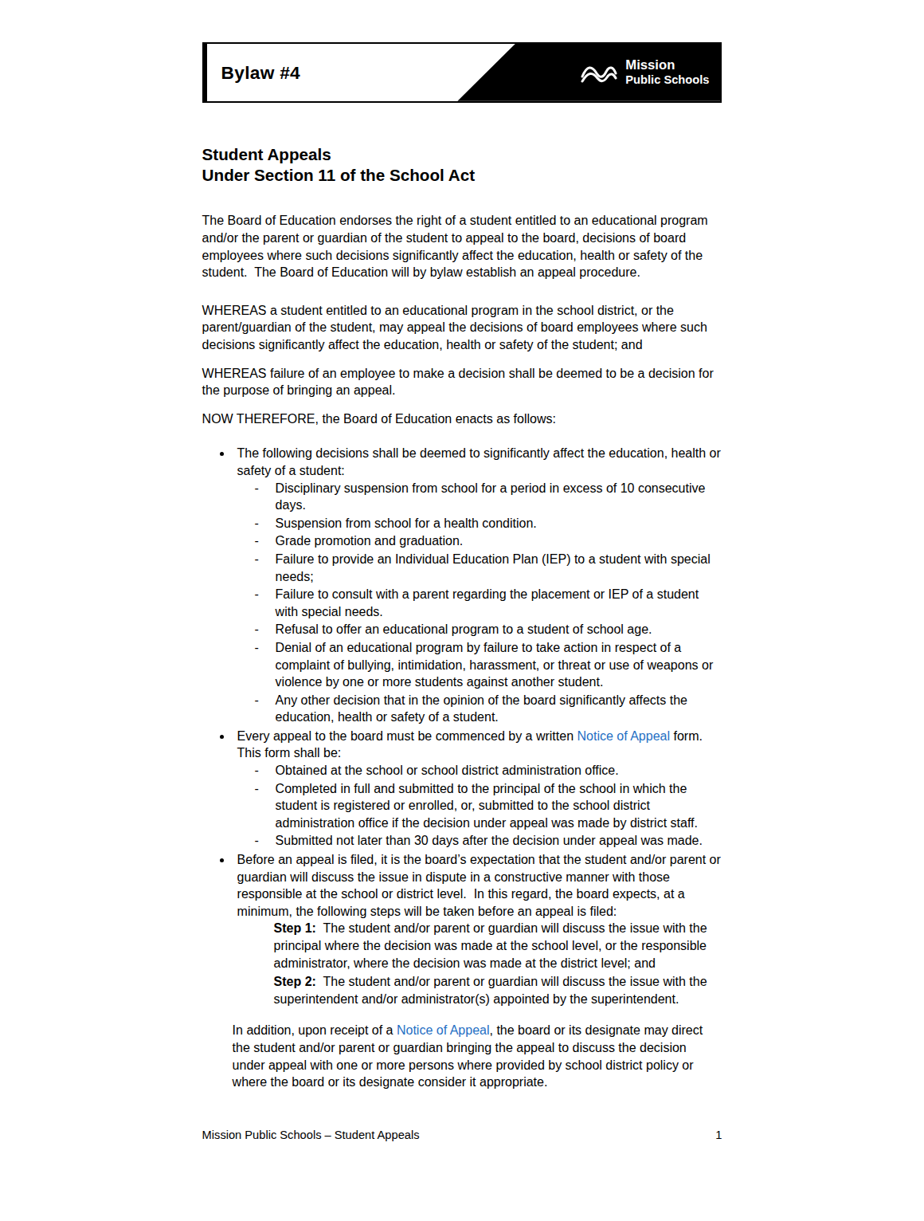Bylaw #4
Mission
Public Schools
Student Appeals
Under Section 11 of the School Act
The Board of Education endorses the right of a student entitled to an educational program and/or the parent or guardian of the student to appeal to the board, decisions of board employees where such decisions significantly affect the education, health or safety of the student. The Board of Education will by bylaw establish an appeal procedure.
WHEREAS a student entitled to an educational program in the school district, or the parent/guardian of the student, may appeal the decisions of board employees where such decisions significantly affect the education, health or safety of the student; and
WHEREAS failure of an employee to make a decision shall be deemed to be a decision for the purpose of bringing an appeal.
NOW THEREFORE, the Board of Education enacts as follows:
The following decisions shall be deemed to significantly affect the education, health or safety of a student:
Disciplinary suspension from school for a period in excess of 10 consecutive days.
Suspension from school for a health condition.
Grade promotion and graduation.
Failure to provide an Individual Education Plan (IEP) to a student with special needs;
Failure to consult with a parent regarding the placement or IEP of a student with special needs.
Refusal to offer an educational program to a student of school age.
Denial of an educational program by failure to take action in respect of a complaint of bullying, intimidation, harassment, or threat or use of weapons or violence by one or more students against another student.
Any other decision that in the opinion of the board significantly affects the education, health or safety of a student.
Every appeal to the board must be commenced by a written Notice of Appeal form. This form shall be:
Obtained at the school or school district administration office.
Completed in full and submitted to the principal of the school in which the student is registered or enrolled, or, submitted to the school district administration office if the decision under appeal was made by district staff.
Submitted not later than 30 days after the decision under appeal was made.
Before an appeal is filed, it is the board’s expectation that the student and/or parent or guardian will discuss the issue in dispute in a constructive manner with those responsible at the school or district level. In this regard, the board expects, at a minimum, the following steps will be taken before an appeal is filed:
Step 1: The student and/or parent or guardian will discuss the issue with the principal where the decision was made at the school level, or the responsible administrator, where the decision was made at the district level; and
Step 2: The student and/or parent or guardian will discuss the issue with the superintendent and/or administrator(s) appointed by the superintendent.
In addition, upon receipt of a Notice of Appeal, the board or its designate may direct the student and/or parent or guardian bringing the appeal to discuss the decision under appeal with one or more persons where provided by school district policy or where the board or its designate consider it appropriate.
Mission Public Schools – Student Appeals 1